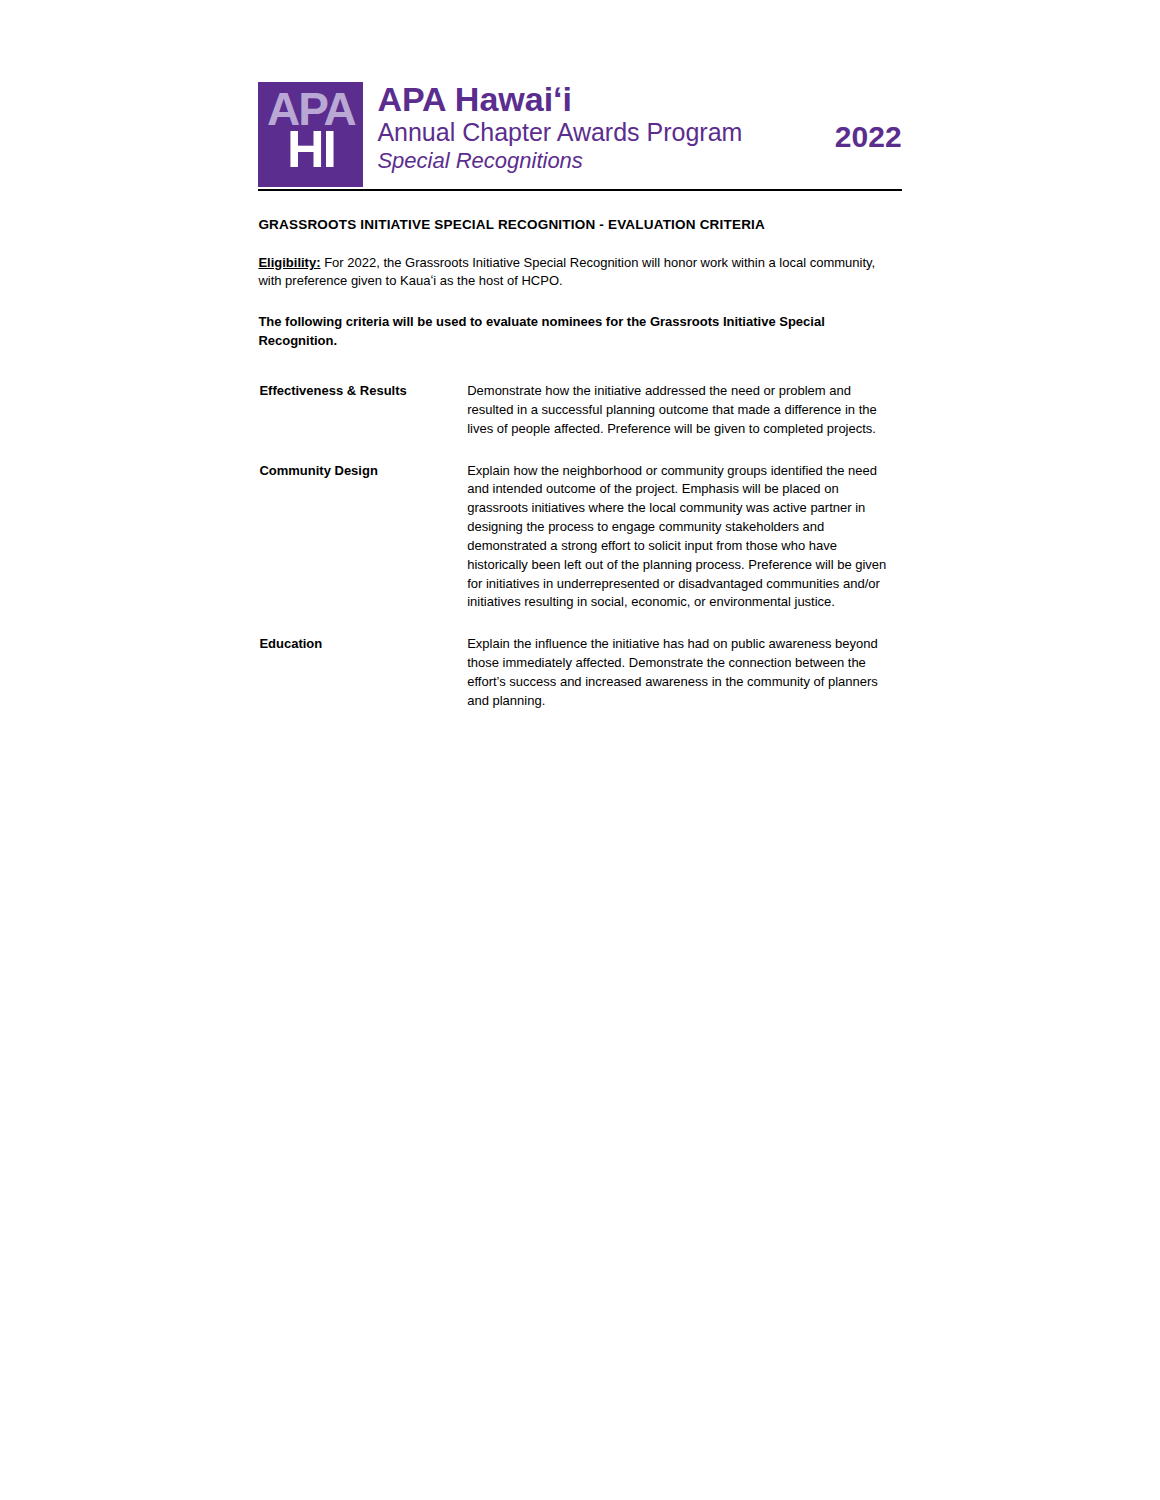APA HI
APA Hawaiʻi
Annual Chapter Awards Program
Special Recognitions
2022
GRASSROOTS INITIATIVE SPECIAL RECOGNITION - EVALUATION CRITERIA
Eligibility: For 2022, the Grassroots Initiative Special Recognition will honor work within a local community, with preference given to Kauaʻi as the host of HCPO.
The following criteria will be used to evaluate nominees for the Grassroots Initiative Special Recognition.
| Effectiveness & Results | Demonstrate how the initiative addressed the need or problem and resulted in a successful planning outcome that made a difference in the lives of people affected. Preference will be given to completed projects. |
| Community Design | Explain how the neighborhood or community groups identified the need and intended outcome of the project. Emphasis will be placed on grassroots initiatives where the local community was active partner in designing the process to engage community stakeholders and demonstrated a strong effort to solicit input from those who have historically been left out of the planning process. Preference will be given for initiatives in underrepresented or disadvantaged communities and/or initiatives resulting in social, economic, or environmental justice. |
| Education | Explain the influence the initiative has had on public awareness beyond those immediately affected. Demonstrate the connection between the effort’s success and increased awareness in the community of planners and planning. |